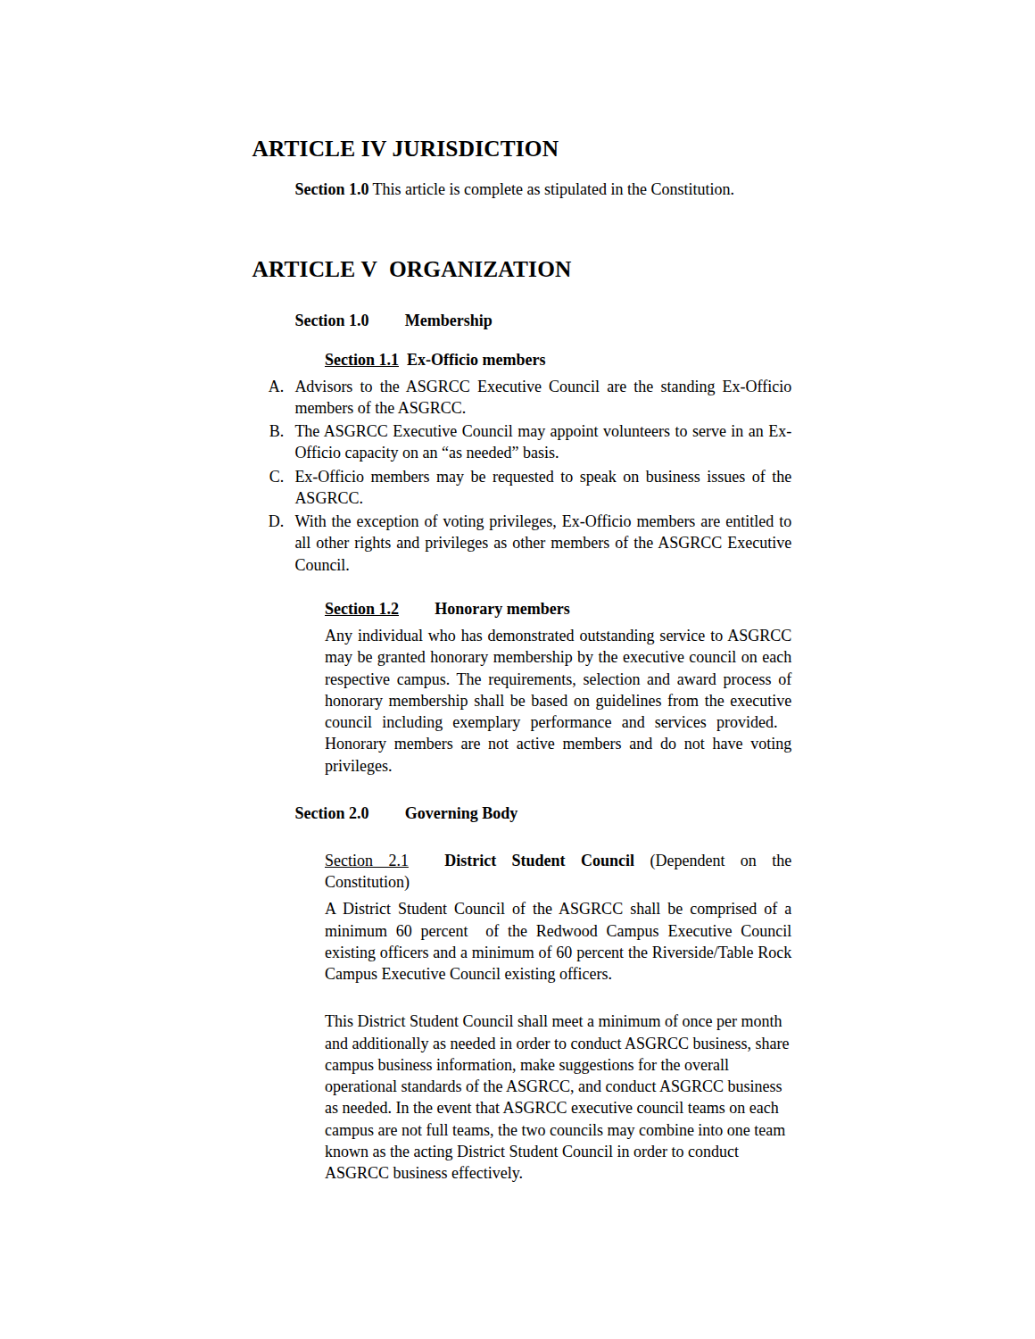ARTICLE IV JURISDICTION
Section 1.0 This article is complete as stipulated in the Constitution.
ARTICLE V ORGANIZATION
Section 1.0 Membership
Section 1.1 Ex-Officio members
Advisors to the ASGRCC Executive Council are the standing Ex-Officio members of the ASGRCC.
The ASGRCC Executive Council may appoint volunteers to serve in an Ex-Officio capacity on an “as needed” basis.
Ex-Officio members may be requested to speak on business issues of the ASGRCC.
With the exception of voting privileges, Ex-Officio members are entitled to all other rights and privileges as other members of the ASGRCC Executive Council.
Section 1.2 Honorary members
Any individual who has demonstrated outstanding service to ASGRCC may be granted honorary membership by the executive council on each respective campus. The requirements, selection and award process of honorary membership shall be based on guidelines from the executive council including exemplary performance and services provided. Honorary members are not active members and do not have voting privileges.
Section 2.0 Governing Body
Section 2.1 District Student Council (Dependent on the Constitution)
A District Student Council of the ASGRCC shall be comprised of a minimum 60 percent of the Redwood Campus Executive Council existing officers and a minimum of 60 percent the Riverside/Table Rock Campus Executive Council existing officers.
This District Student Council shall meet a minimum of once per month and additionally as needed in order to conduct ASGRCC business, share campus business information, make suggestions for the overall operational standards of the ASGRCC, and conduct ASGRCC business as needed. In the event that ASGRCC executive council teams on each campus are not full teams, the two councils may combine into one team known as the acting District Student Council in order to conduct ASGRCC business effectively.